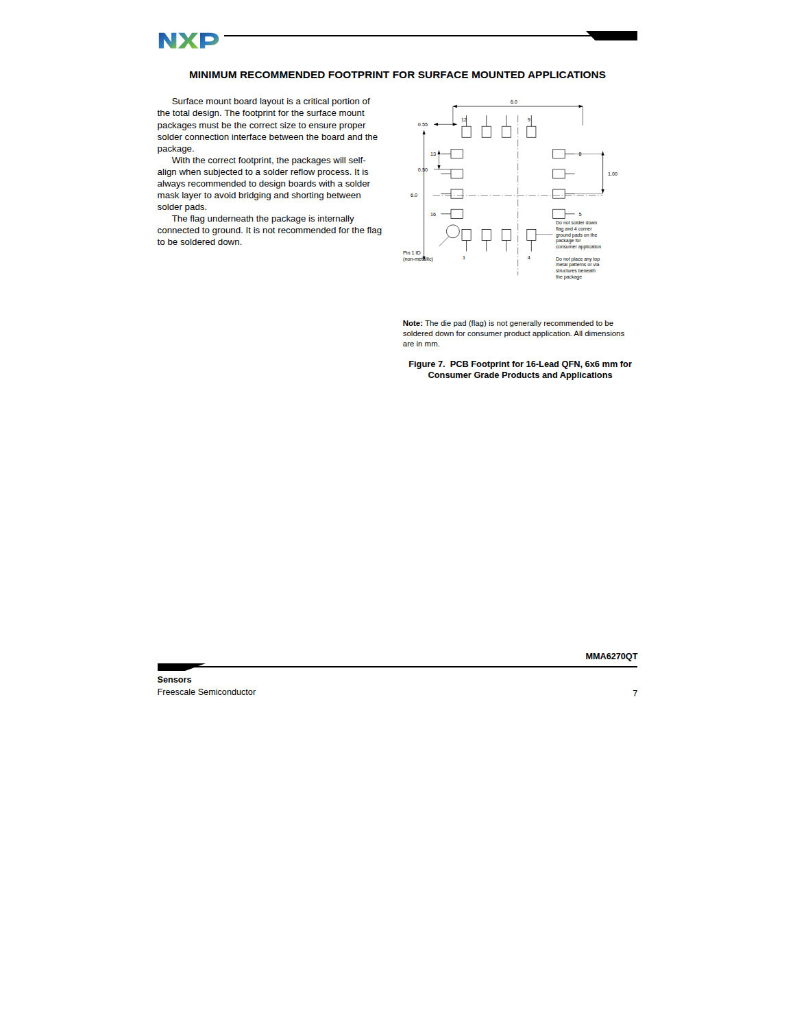MINIMUM RECOMMENDED FOOTPRINT FOR SURFACE MOUNTED APPLICATIONS
Surface mount board layout is a critical portion of the total design. The footprint for the surface mount packages must be the correct size to ensure proper solder connection interface between the board and the package.
With the correct footprint, the packages will self-align when subjected to a solder reflow process. It is always recommended to design boards with a solder mask layer to avoid bridging and shorting between solder pads.
The flag underneath the package is internally connected to ground. It is not recommended for the flag to be soldered down.
6.0 0.55 6.0 0.50 12 9 13 16 8 5 1.00 1 4 Pin 1 ID (non-metallic) Do not solder down flag and 4 corner ground pads on the package for consumer application Do not place any top metal patterns or via structures beneath the package
Note: The die pad (flag) is not generally recommended to be soldered down for consumer product application. All dimensions are in mm.
Figure 7. PCB Footprint for 16-Lead QFN, 6x6 mm for Consumer Grade Products and Applications
MMA6270QT
Sensors
Freescale Semiconductor
7